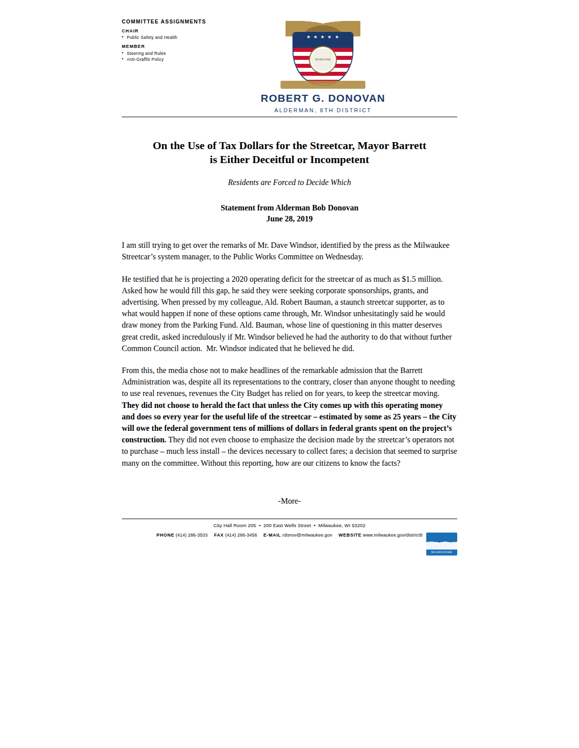COMMITTEE ASSIGNMENTS
CHAIR
Public Safety and Health
MEMBER
Steering and Rules
Anti-Graffiti Policy
★ ★ ★ ★ ★
Robert G. Donovan
Alderman, 8th District
On the Use of Tax Dollars for the Streetcar, Mayor Barrett
is Either Deceitful or Incompetent
Residents are Forced to Decide Which
Statement from Alderman Bob Donovan
June 28, 2019
I am still trying to get over the remarks of Mr. Dave Windsor, identified by the press as the Milwaukee Streetcar’s system manager, to the Public Works Committee on Wednesday.
He testified that he is projecting a 2020 operating deficit for the streetcar of as much as $1.5 million. Asked how he would fill this gap, he said they were seeking corporate sponsorships, grants, and advertising. When pressed by my colleague, Ald. Robert Bauman, a staunch streetcar supporter, as to what would happen if none of these options came through, Mr. Windsor unhesitatingly said he would draw money from the Parking Fund. Ald. Bauman, whose line of questioning in this matter deserves great credit, asked incredulously if Mr. Windsor believed he had the authority to do that without further Common Council action. Mr. Windsor indicated that he believed he did.
From this, the media chose not to make headlines of the remarkable admission that the Barrett Administration was, despite all its representations to the contrary, closer than anyone thought to needing to use real revenues, revenues the City Budget has relied on for years, to keep the streetcar moving. They did not choose to herald the fact that unless the City comes up with this operating money and does so every year for the useful life of the streetcar – estimated by some as 25 years – the City will owe the federal government tens of millions of dollars in federal grants spent on the project’s construction. They did not even choose to emphasize the decision made by the streetcar’s operators not to purchase – much less install – the devices necessary to collect fares; a decision that seemed to surprise many on the committee. Without this reporting, how are our citizens to know the facts?
-More-
City Hall Room 205 • 200 East Wells Street • Milwaukee, WI 53202
PHONE (414) 286-3533 FAX (414) 286-3456 E-MAIL rdonov@milwaukee.gov WEBSITE www.milwaukee.gov/district8
MILWAUKEE